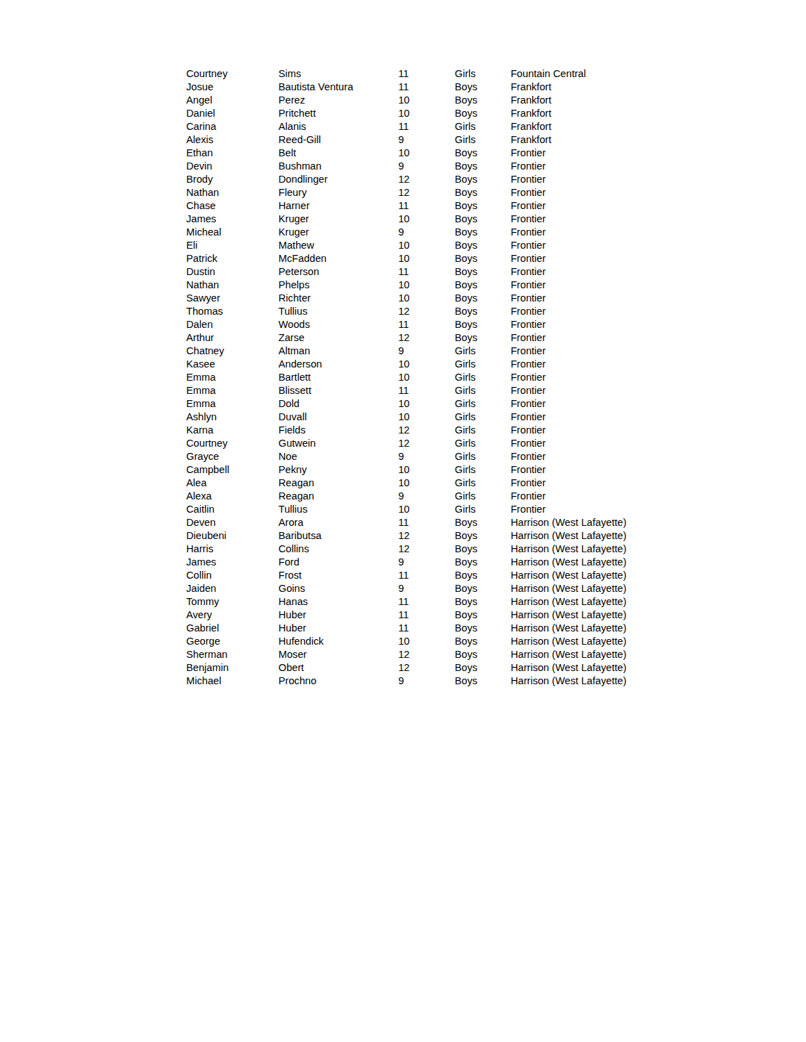| Courtney | Sims | 11 | Girls | Fountain Central |
| Josue | Bautista Ventura | 11 | Boys | Frankfort |
| Angel | Perez | 10 | Boys | Frankfort |
| Daniel | Pritchett | 10 | Boys | Frankfort |
| Carina | Alanis | 11 | Girls | Frankfort |
| Alexis | Reed-Gill | 9 | Girls | Frankfort |
| Ethan | Belt | 10 | Boys | Frontier |
| Devin | Bushman | 9 | Boys | Frontier |
| Brody | Dondlinger | 12 | Boys | Frontier |
| Nathan | Fleury | 12 | Boys | Frontier |
| Chase | Harner | 11 | Boys | Frontier |
| James | Kruger | 10 | Boys | Frontier |
| Micheal | Kruger | 9 | Boys | Frontier |
| Eli | Mathew | 10 | Boys | Frontier |
| Patrick | McFadden | 10 | Boys | Frontier |
| Dustin | Peterson | 11 | Boys | Frontier |
| Nathan | Phelps | 10 | Boys | Frontier |
| Sawyer | Richter | 10 | Boys | Frontier |
| Thomas | Tullius | 12 | Boys | Frontier |
| Dalen | Woods | 11 | Boys | Frontier |
| Arthur | Zarse | 12 | Boys | Frontier |
| Chatney | Altman | 9 | Girls | Frontier |
| Kasee | Anderson | 10 | Girls | Frontier |
| Emma | Bartlett | 10 | Girls | Frontier |
| Emma | Blissett | 11 | Girls | Frontier |
| Emma | Dold | 10 | Girls | Frontier |
| Ashlyn | Duvall | 10 | Girls | Frontier |
| Karna | Fields | 12 | Girls | Frontier |
| Courtney | Gutwein | 12 | Girls | Frontier |
| Grayce | Noe | 9 | Girls | Frontier |
| Campbell | Pekny | 10 | Girls | Frontier |
| Alea | Reagan | 10 | Girls | Frontier |
| Alexa | Reagan | 9 | Girls | Frontier |
| Caitlin | Tullius | 10 | Girls | Frontier |
| Deven | Arora | 11 | Boys | Harrison (West Lafayette) |
| Dieubeni | Baributsa | 12 | Boys | Harrison (West Lafayette) |
| Harris | Collins | 12 | Boys | Harrison (West Lafayette) |
| James | Ford | 9 | Boys | Harrison (West Lafayette) |
| Collin | Frost | 11 | Boys | Harrison (West Lafayette) |
| Jaiden | Goins | 9 | Boys | Harrison (West Lafayette) |
| Tommy | Hanas | 11 | Boys | Harrison (West Lafayette) |
| Avery | Huber | 11 | Boys | Harrison (West Lafayette) |
| Gabriel | Huber | 11 | Boys | Harrison (West Lafayette) |
| George | Hufendick | 10 | Boys | Harrison (West Lafayette) |
| Sherman | Moser | 12 | Boys | Harrison (West Lafayette) |
| Benjamin | Obert | 12 | Boys | Harrison (West Lafayette) |
| Michael | Prochno | 9 | Boys | Harrison (West Lafayette) |